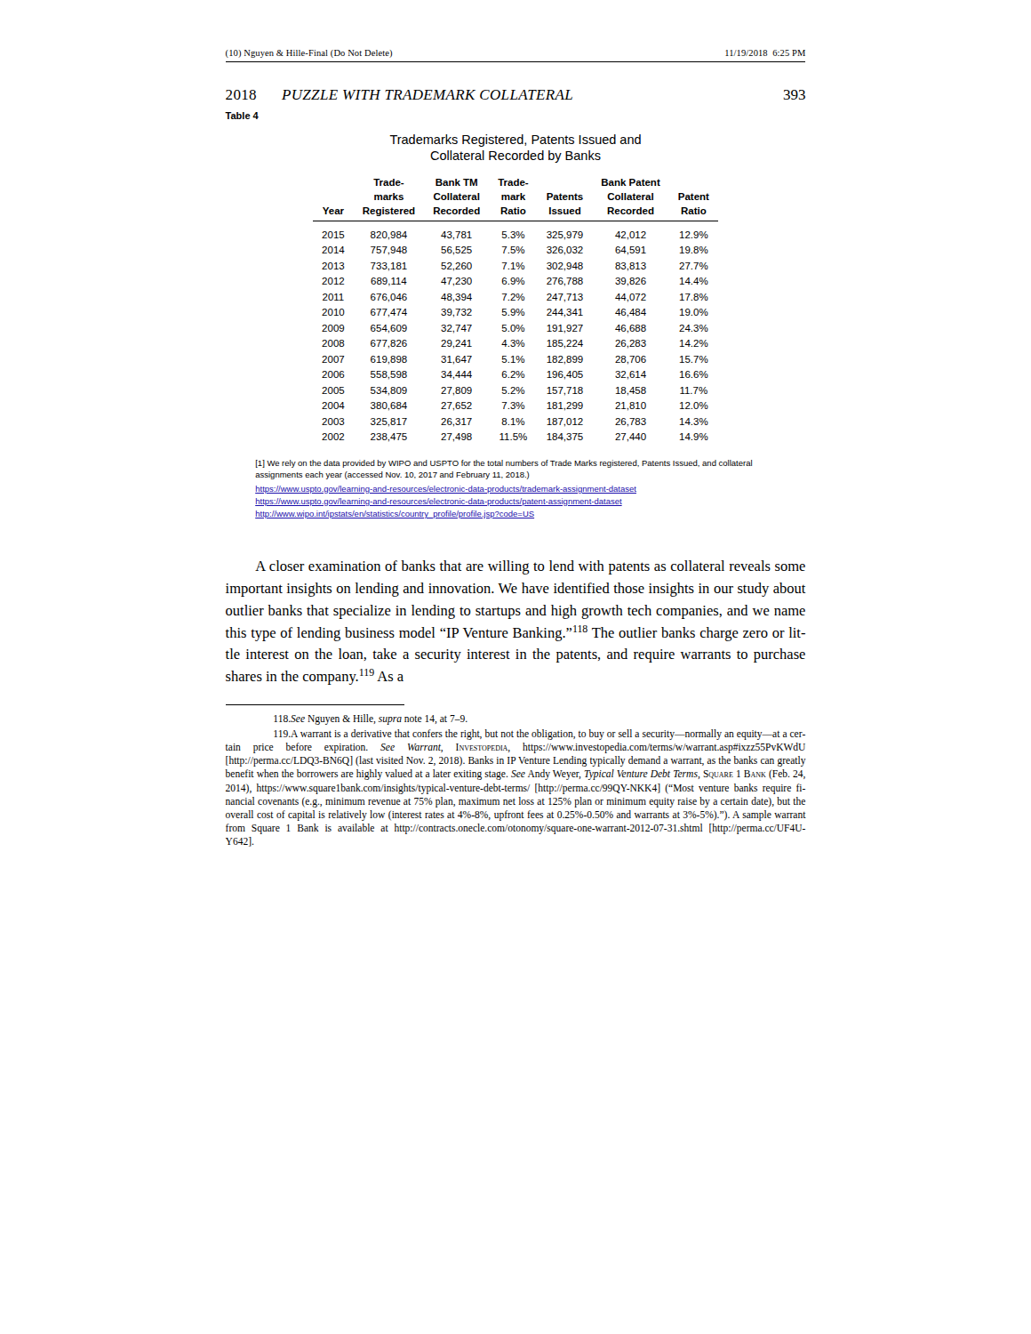(10) Nguyen & Hille-Final (Do Not Delete) 11/19/2018 6:25 PM
2018 PUZZLE WITH TRADEMARK COLLATERAL 393
Table 4
Trademarks Registered, Patents Issued and
Collateral Recorded by Banks
| | Trade- | Bank TM | Trade- | | Bank Patent | |
| --- | --- | --- | --- | --- | --- | --- |
| | marks | Collateral | mark | Patents | Collateral | Patent |
| Year | Registered | Recorded | Ratio | Issued | Recorded | Ratio |
| 2015 | 820,984 | 43,781 | 5.3% | 325,979 | 42,012 | 12.9% |
| 2014 | 757,948 | 56,525 | 7.5% | 326,032 | 64,591 | 19.8% |
| 2013 | 733,181 | 52,260 | 7.1% | 302,948 | 83,813 | 27.7% |
| 2012 | 689,114 | 47,230 | 6.9% | 276,788 | 39,826 | 14.4% |
| 2011 | 676,046 | 48,394 | 7.2% | 247,713 | 44,072 | 17.8% |
| 2010 | 677,474 | 39,732 | 5.9% | 244,341 | 46,484 | 19.0% |
| 2009 | 654,609 | 32,747 | 5.0% | 191,927 | 46,688 | 24.3% |
| 2008 | 677,826 | 29,241 | 4.3% | 185,224 | 26,283 | 14.2% |
| 2007 | 619,898 | 31,647 | 5.1% | 182,899 | 28,706 | 15.7% |
| 2006 | 558,598 | 34,444 | 6.2% | 196,405 | 32,614 | 16.6% |
| 2005 | 534,809 | 27,809 | 5.2% | 157,718 | 18,458 | 11.7% |
| 2004 | 380,684 | 27,652 | 7.3% | 181,299 | 21,810 | 12.0% |
| 2003 | 325,817 | 26,317 | 8.1% | 187,012 | 26,783 | 14.3% |
| 2002 | 238,475 | 27,498 | 11.5% | 184,375 | 27,440 | 14.9% |
[1] We rely on the data provided by WIPO and USPTO for the total numbers of Trade Marks registered, Patents Issued, and collateral assignments each year (accessed Nov. 10, 2017 and February 11, 2018.)
https://www.uspto.gov/learning-and-resources/electronic-data-products/trademark-assignment-dataset
https://www.uspto.gov/learning-and-resources/electronic-data-products/patent-assignment-dataset
http://www.wipo.int/ipstats/en/statistics/country_profile/profile.jsp?code=US
A closer examination of banks that are willing to lend with patents as collateral reveals some important insights on lending and innovation. We have identified those insights in our study about outlier banks that specialize in lending to startups and high growth tech companies, and we name this type of lending business model “IP Venture Banking.”118 The outlier banks charge zero or little interest on the loan, take a security interest in the patents, and require warrants to purchase shares in the company.119 As a
118. See Nguyen & Hille, supra note 14, at 7–9.
119. A warrant is a derivative that confers the right, but not the obligation, to buy or sell a security—normally an equity—at a certain price before expiration. See Warrant, Investopedia, https://www.investopedia.com/terms/w/warrant.asp#ixzz55PvKWdU [http://perma.cc/LDQ3-BN6Q] (last visited Nov. 2, 2018). Banks in IP Venture Lending typically demand a warrant, as the banks can greatly benefit when the borrowers are highly valued at a later exiting stage. See Andy Weyer, Typical Venture Debt Terms, Square 1 Bank (Feb. 24, 2014), https://www.square1bank.com/insights/typical-venture-debt-terms/ [http://perma.cc/99QY-NKK4] (“Most venture banks require financial covenants (e.g., minimum revenue at 75% plan, maximum net loss at 125% plan or minimum equity raise by a certain date), but the overall cost of capital is relatively low (interest rates at 4%-8%, upfront fees at 0.25%-0.50% and warrants at 3%-5%).”). A sample warrant from Square 1 Bank is available at http://contracts.onecle.com/otonomy/square-one-warrant-2012-07-31.shtml [http://perma.cc/UF4U-Y642].